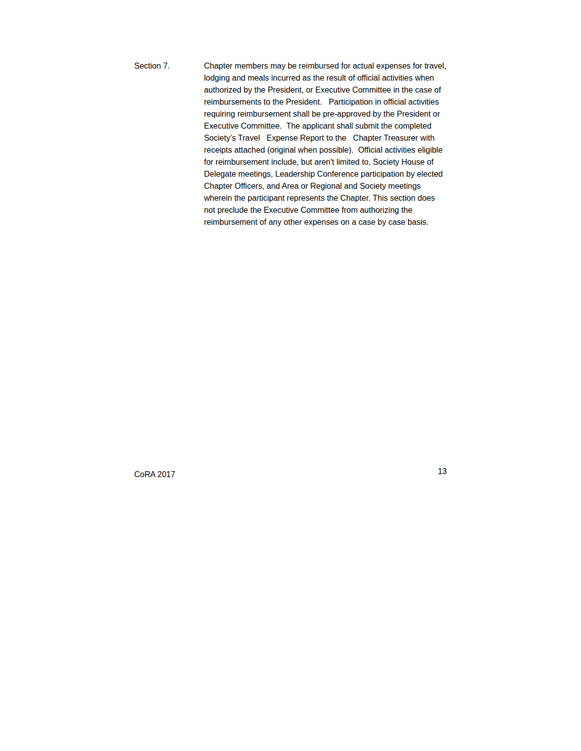Section 7.
Chapter members may be reimbursed for actual expenses for travel, lodging and meals incurred as the result of official activities when authorized by the President, or Executive Committee in the case of reimbursements to the President. Participation in official activities requiring reimbursement shall be pre-approved by the President or Executive Committee. The applicant shall submit the completed Society’s Travel Expense Report to the Chapter Treasurer with receipts attached (original when possible). Official activities eligible for reimbursement include, but aren't limited to, Society House of Delegate meetings, Leadership Conference participation by elected Chapter Officers, and Area or Regional and Society meetings wherein the participant represents the Chapter. This section does not preclude the Executive Committee from authorizing the reimbursement of any other expenses on a case by case basis.
CoRA 2017
13